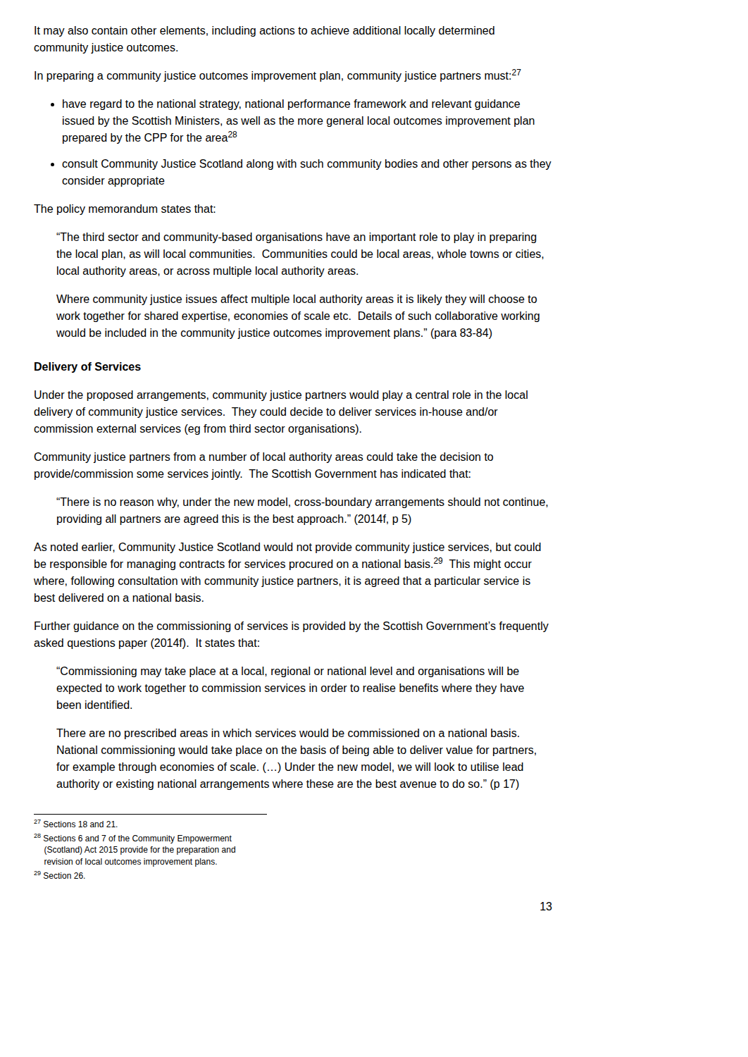It may also contain other elements, including actions to achieve additional locally determined community justice outcomes.
In preparing a community justice outcomes improvement plan, community justice partners must:27
have regard to the national strategy, national performance framework and relevant guidance issued by the Scottish Ministers, as well as the more general local outcomes improvement plan prepared by the CPP for the area28
consult Community Justice Scotland along with such community bodies and other persons as they consider appropriate
The policy memorandum states that:
“The third sector and community-based organisations have an important role to play in preparing the local plan, as will local communities. Communities could be local areas, whole towns or cities, local authority areas, or across multiple local authority areas.
Where community justice issues affect multiple local authority areas it is likely they will choose to work together for shared expertise, economies of scale etc. Details of such collaborative working would be included in the community justice outcomes improvement plans.” (para 83-84)
Delivery of Services
Under the proposed arrangements, community justice partners would play a central role in the local delivery of community justice services. They could decide to deliver services in-house and/or commission external services (eg from third sector organisations).
Community justice partners from a number of local authority areas could take the decision to provide/commission some services jointly. The Scottish Government has indicated that:
“There is no reason why, under the new model, cross-boundary arrangements should not continue, providing all partners are agreed this is the best approach.” (2014f, p 5)
As noted earlier, Community Justice Scotland would not provide community justice services, but could be responsible for managing contracts for services procured on a national basis.29 This might occur where, following consultation with community justice partners, it is agreed that a particular service is best delivered on a national basis.
Further guidance on the commissioning of services is provided by the Scottish Government’s frequently asked questions paper (2014f). It states that:
“Commissioning may take place at a local, regional or national level and organisations will be expected to work together to commission services in order to realise benefits where they have been identified.
There are no prescribed areas in which services would be commissioned on a national basis. National commissioning would take place on the basis of being able to deliver value for partners, for example through economies of scale. (…) Under the new model, we will look to utilise lead authority or existing national arrangements where these are the best avenue to do so.” (p 17)
27 Sections 18 and 21.
28 Sections 6 and 7 of the Community Empowerment (Scotland) Act 2015 provide for the preparation and revision of local outcomes improvement plans.
29 Section 26.
13